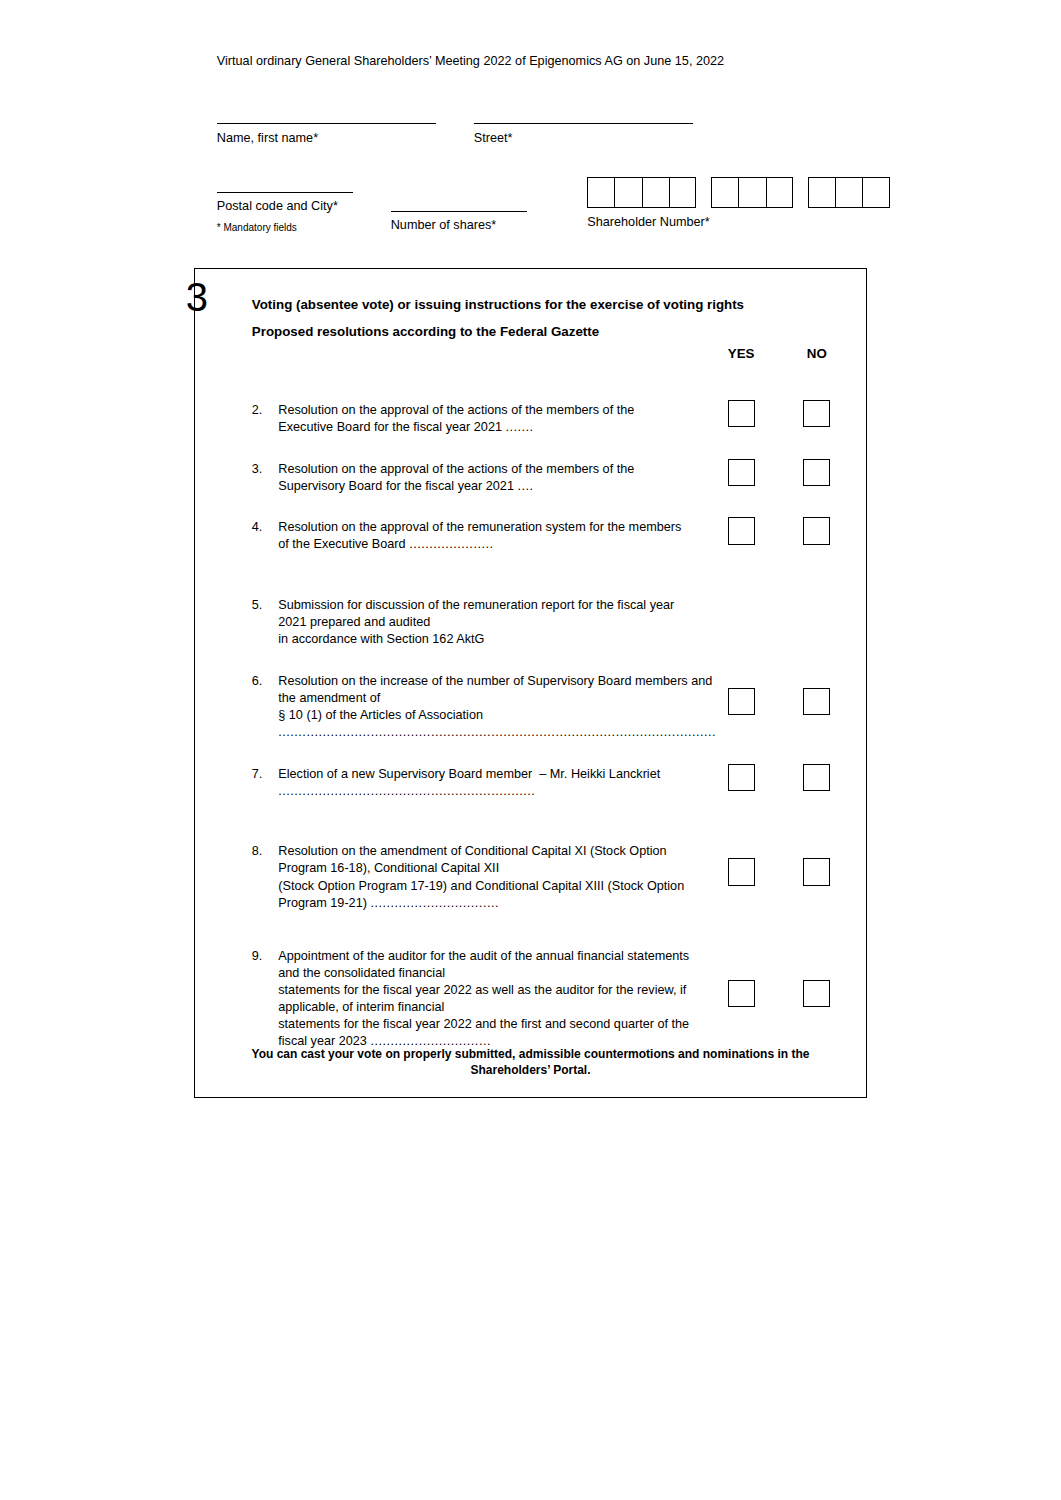Virtual ordinary General Shareholders’ Meeting 2022 of Epigenomics AG on June 15, 2022
Name, first name*
Street*
Postal code and City*
* Mandatory fields
Number of shares*
Shareholder Number*
3
Voting (absentee vote) or issuing instructions for the exercise of voting rights
Proposed resolutions according to the Federal Gazette
YES NO
2.
Resolution on the approval of the actions of the members of the Executive Board for the fiscal year 2021 .......
3.
Resolution on the approval of the actions of the members of the Supervisory Board for the fiscal year 2021 ....
4.
Resolution on the approval of the remuneration system for the members of the Executive Board .....................
5.
Submission for discussion of the remuneration report for the fiscal year 2021 prepared and audited
in accordance with Section 162 AktG
6.
Resolution on the increase of the number of Supervisory Board members and the amendment of
§ 10 (1) of the Articles of Association .............................................................................................................
7.
Election of a new Supervisory Board member – Mr. Heikki Lanckriet ................................................................
8.
Resolution on the amendment of Conditional Capital XI (Stock Option Program 16-18), Conditional Capital XII
(Stock Option Program 17-19) and Conditional Capital XIII (Stock Option Program 19-21) ................................
9.
Appointment of the auditor for the audit of the annual financial statements and the consolidated financial
statements for the fiscal year 2022 as well as the auditor for the review, if applicable, of interim financial
statements for the fiscal year 2022 and the first and second quarter of the fiscal year 2023 ..............................
You can cast your vote on properly submitted, admissible countermotions and nominations in the Shareholders’ Portal.